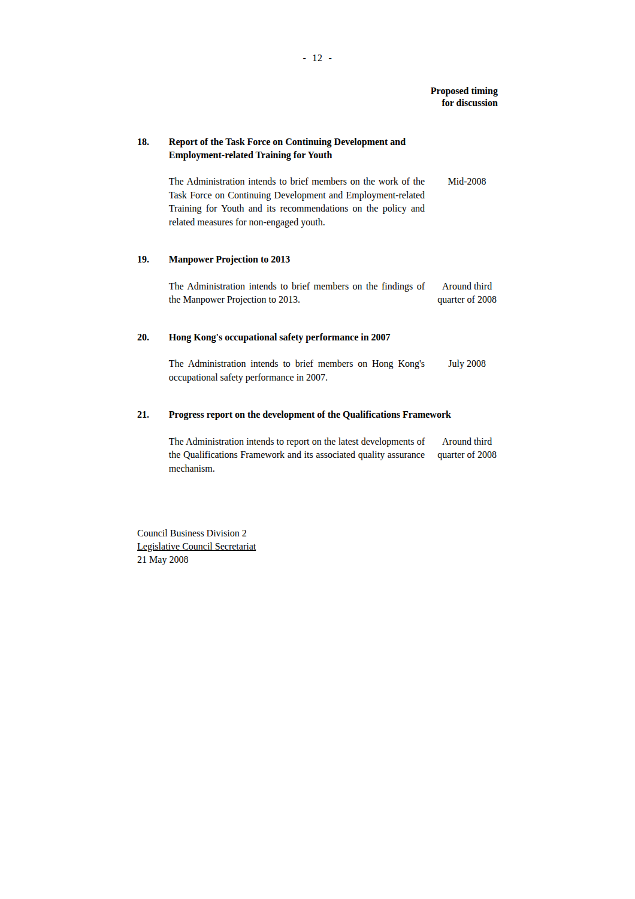- 12 -
Proposed timing
for discussion
18.
Report of the Task Force on Continuing Development and Employment-related Training for Youth
The Administration intends to brief members on the work of the Task Force on Continuing Development and Employment-related Training for Youth and its recommendations on the policy and related measures for non-engaged youth.
Mid-2008
19.
Manpower Projection to 2013
The Administration intends to brief members on the findings of the Manpower Projection to 2013.
Around third
quarter of 2008
20.
Hong Kong's occupational safety performance in 2007
The Administration intends to brief members on Hong Kong's occupational safety performance in 2007.
July 2008
21.
Progress report on the development of the Qualifications Framework
The Administration intends to report on the latest developments of the Qualifications Framework and its associated quality assurance mechanism.
Around third
quarter of 2008
Council Business Division 2
Legislative Council Secretariat
21 May 2008